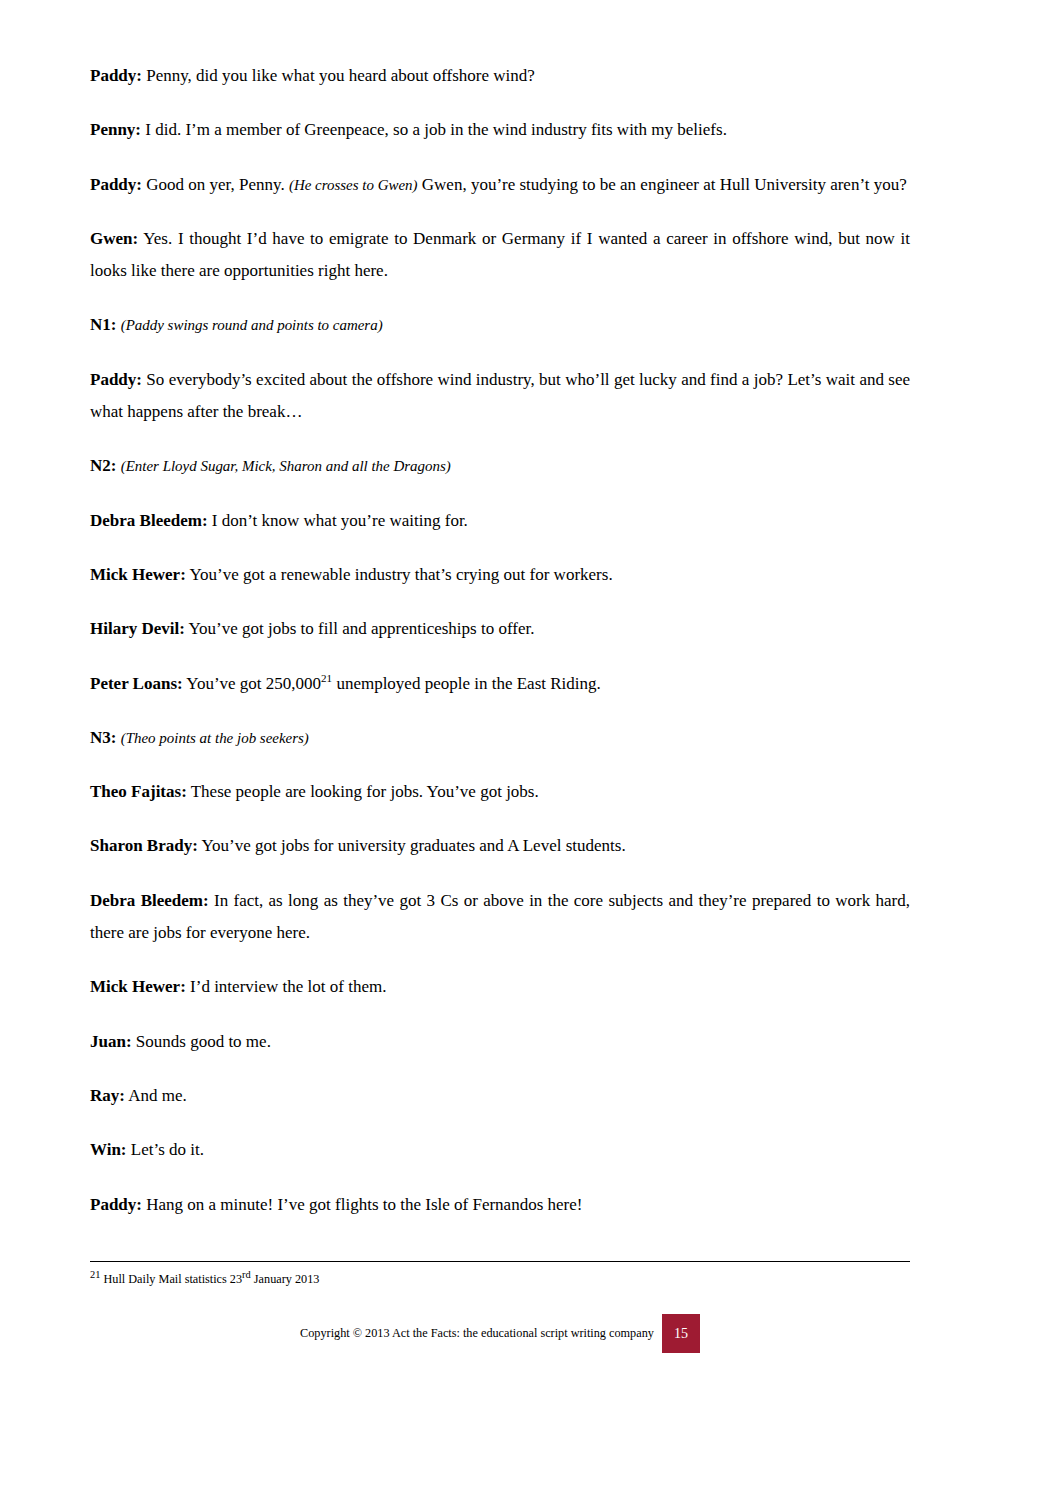Paddy: Penny, did you like what you heard about offshore wind?
Penny: I did. I’m a member of Greenpeace, so a job in the wind industry fits with my beliefs.
Paddy: Good on yer, Penny. (He crosses to Gwen) Gwen, you’re studying to be an engineer at Hull University aren’t you?
Gwen: Yes. I thought I’d have to emigrate to Denmark or Germany if I wanted a career in offshore wind, but now it looks like there are opportunities right here.
N1: (Paddy swings round and points to camera)
Paddy: So everybody’s excited about the offshore wind industry, but who’ll get lucky and find a job? Let’s wait and see what happens after the break…
N2: (Enter Lloyd Sugar, Mick, Sharon and all the Dragons)
Debra Bleedem: I don’t know what you’re waiting for.
Mick Hewer: You’ve got a renewable industry that’s crying out for workers.
Hilary Devil: You’ve got jobs to fill and apprenticeships to offer.
Peter Loans: You’ve got 250,00021 unemployed people in the East Riding.
N3: (Theo points at the job seekers)
Theo Fajitas: These people are looking for jobs. You’ve got jobs.
Sharon Brady: You’ve got jobs for university graduates and A Level students.
Debra Bleedem: In fact, as long as they’ve got 3 Cs or above in the core subjects and they’re prepared to work hard, there are jobs for everyone here.
Mick Hewer: I’d interview the lot of them.
Juan: Sounds good to me.
Ray: And me.
Win: Let’s do it.
Paddy: Hang on a minute! I’ve got flights to the Isle of Fernandos here!
21 Hull Daily Mail statistics 23rd January 2013
Copyright © 2013 Act the Facts: the educational script writing company 15